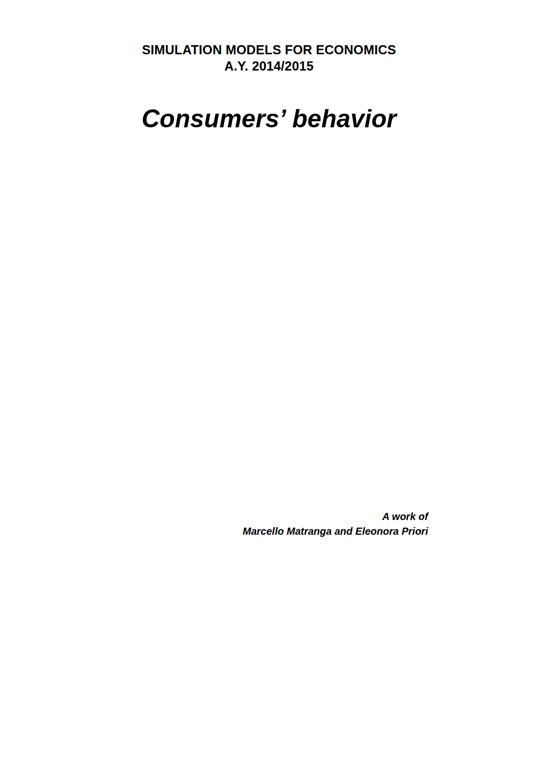SIMULATION MODELS FOR ECONOMICS
A.Y. 2014/2015
Consumers’ behavior
A work of
Marcello Matranga and Eleonora Priori